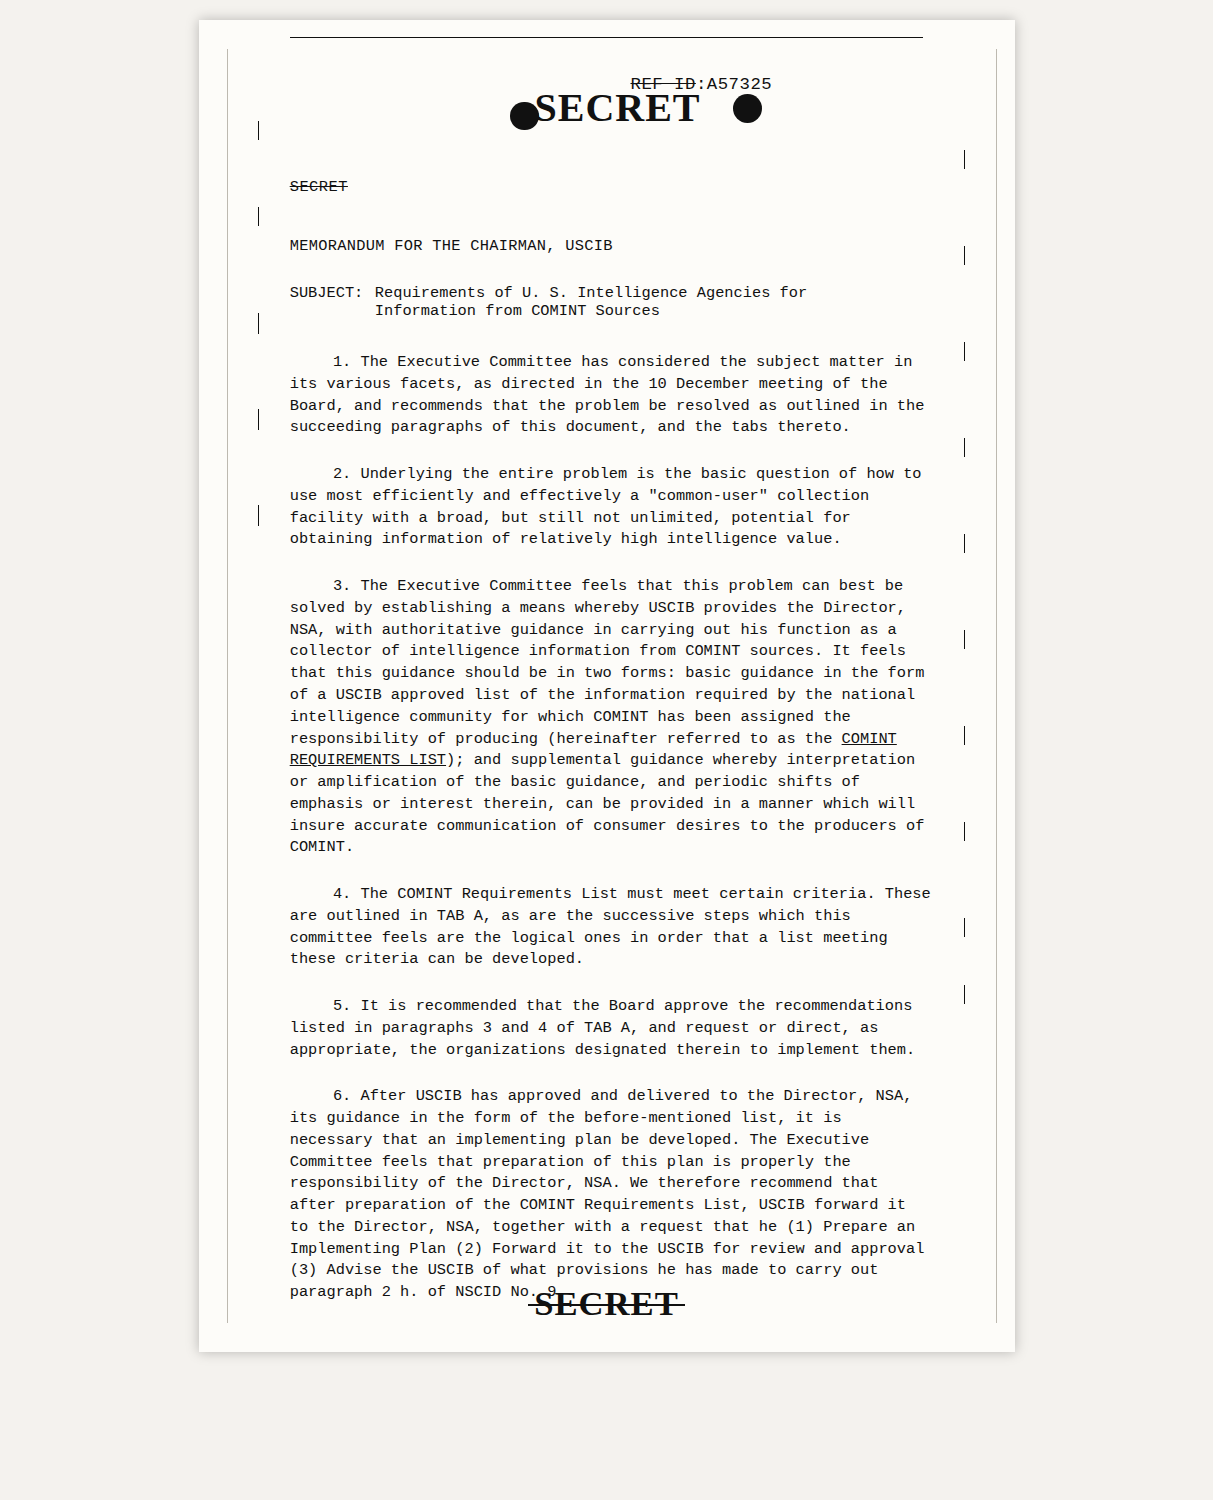REF ID:A57325
SECRET
SECRET
MEMORANDUM FOR THE CHAIRMAN, USCIB
SUBJECT:
Requirements of U. S. Intelligence Agencies for Information from COMINT Sources
1. The Executive Committee has considered the subject matter in its various facets, as directed in the 10 December meeting of the Board, and recommends that the problem be resolved as outlined in the succeeding paragraphs of this document, and the tabs thereto.
2. Underlying the entire problem is the basic question of how to use most efficiently and effectively a "common-user" collection facility with a broad, but still not unlimited, potential for obtaining information of relatively high intelligence value.
3. The Executive Committee feels that this problem can best be solved by establishing a means whereby USCIB provides the Director, NSA, with authoritative guidance in carrying out his function as a collector of intelligence information from COMINT sources. It feels that this guidance should be in two forms: basic guidance in the form of a USCIB approved list of the information required by the national intelligence community for which COMINT has been assigned the responsibility of producing (hereinafter referred to as the COMINT REQUIREMENTS LIST); and supplemental guidance whereby interpretation or amplification of the basic guidance, and periodic shifts of emphasis or interest therein, can be provided in a manner which will insure accurate communication of consumer desires to the producers of COMINT.
4. The COMINT Requirements List must meet certain criteria. These are outlined in TAB A, as are the successive steps which this committee feels are the logical ones in order that a list meeting these criteria can be developed.
5. It is recommended that the Board approve the recommendations listed in paragraphs 3 and 4 of TAB A, and request or direct, as appropriate, the organizations designated therein to implement them.
6. After USCIB has approved and delivered to the Director, NSA, its guidance in the form of the before-mentioned list, it is necessary that an implementing plan be developed. The Executive Committee feels that preparation of this plan is properly the responsibility of the Director, NSA. We therefore recommend that after preparation of the COMINT Requirements List, USCIB forward it to the Director, NSA, together with a request that he (1) Prepare an Implementing Plan (2) Forward it to the USCIB for review and approval (3) Advise the USCIB of what provisions he has made to carry out paragraph 2 h. of NSCID No. 9.
SECRET